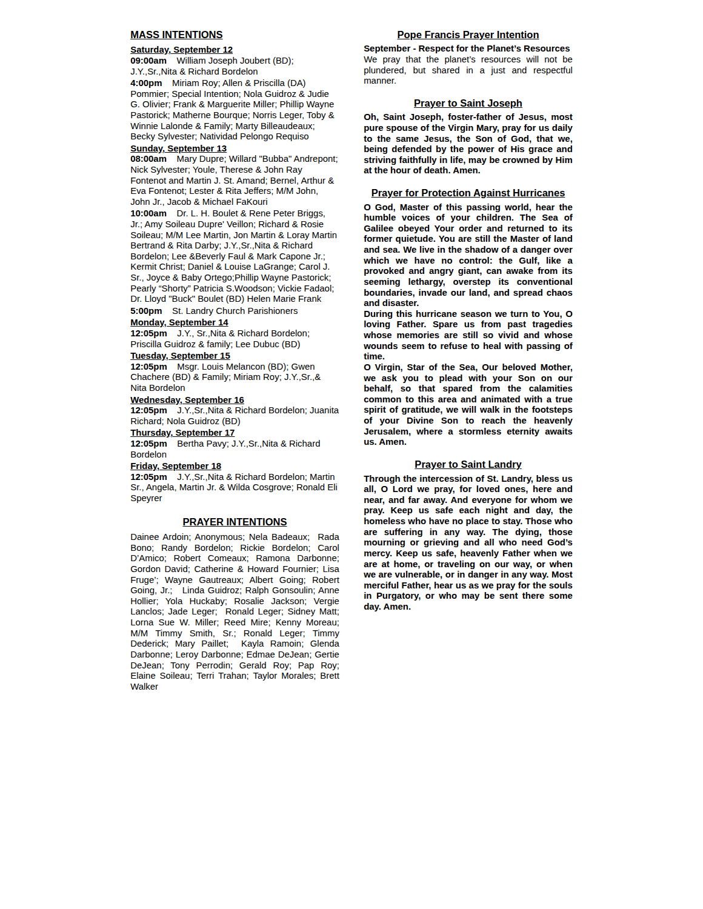MASS INTENTIONS
Saturday, September 12
09:00am William Joseph Joubert (BD); J.Y.,Sr.,Nita & Richard Bordelon
4:00pm Miriam Roy; Allen & Priscilla (DA) Pommier; Special Intention; Nola Guidroz & Judie G. Olivier; Frank & Marguerite Miller; Phillip Wayne Pastorick; Matherne Bourque; Norris Leger, Toby & Winnie Lalonde & Family; Marty Billeaudeaux; Becky Sylvester; Natividad Pelongo Requiso
Sunday, September 13
08:00am Mary Dupre; Willard "Bubba" Andrepont; Nick Sylvester; Youle, Therese & John Ray Fontenot and Martin J. St. Amand; Bernel, Arthur & Eva Fontenot; Lester & Rita Jeffers; M/M John,
John Jr., Jacob & Michael FaKouri
10:00am Dr. L. H. Boulet & Rene Peter Briggs, Jr.; Amy Soileau Dupre' Veillon; Richard & Rosie Soileau; M/M Lee Martin, Jon Martin & Loray Martin Bertrand & Rita Darby; J.Y.,Sr.,Nita & Richard Bordelon; Lee &Beverly Faul & Mark Capone Jr.; Kermit Christ; Daniel & Louise LaGrange; Carol J. Sr., Joyce & Baby Ortego;Phillip Wayne Pastorick; Pearly “Shorty” Patricia S.Woodson; Vickie Fadaol; Dr. Lloyd "Buck" Boulet (BD) Helen Marie Frank
5:00pm St. Landry Church Parishioners
Monday, September 14
12:05pm J.Y., Sr.,Nita & Richard Bordelon; Priscilla Guidroz & family; Lee Dubuc (BD)
Tuesday, September 15
12:05pm Msgr. Louis Melancon (BD); Gwen Chachere (BD) & Family; Miriam Roy; J.Y.,Sr.,& Nita Bordelon
Wednesday, September 16
12:05pm J.Y.,Sr.,Nita & Richard Bordelon; Juanita Richard; Nola Guidroz (BD)
Thursday, September 17
12:05pm Bertha Pavy; J.Y.,Sr.,Nita & Richard Bordelon
Friday, September 18
12:05pm J.Y.,Sr.,Nita & Richard Bordelon; Martin Sr., Angela, Martin Jr. & Wilda Cosgrove; Ronald Eli Speyrer
PRAYER INTENTIONS
Dainee Ardoin; Anonymous; Nela Badeaux; Rada Bono; Randy Bordelon; Rickie Bordelon; Carol D’Amico; Robert Comeaux; Ramona Darbonne; Gordon David; Catherine & Howard Fournier; Lisa Fruge’; Wayne Gautreaux; Albert Going; Robert Going, Jr.; Linda Guidroz; Ralph Gonsoulin; Anne Hollier; Yola Huckaby; Rosalie Jackson; Vergie Lanclos; Jade Leger; Ronald Leger; Sidney Matt; Lorna Sue W. Miller; Reed Mire; Kenny Moreau; M/M Timmy Smith, Sr.; Ronald Leger; Timmy Dederick; Mary Paillet; Kayla Ramoin; Glenda Darbonne; Leroy Darbonne; Edmae DeJean; Gertie DeJean; Tony Perrodin; Gerald Roy; Pap Roy; Elaine Soileau; Terri Trahan; Taylor Morales; Brett Walker
Pope Francis Prayer Intention
September - Respect for the Planet’s Resources
We pray that the planet’s resources will not be plundered, but shared in a just and respectful manner.
Prayer to Saint Joseph
Oh, Saint Joseph, foster-father of Jesus, most pure spouse of the Virgin Mary, pray for us daily to the same Jesus, the Son of God, that we, being defended by the power of His grace and striving faithfully in life, may be crowned by Him at the hour of death. Amen.
Prayer for Protection Against Hurricanes
O God, Master of this passing world, hear the humble voices of your children. The Sea of Galilee obeyed Your order and returned to its former quietude. You are still the Master of land and sea. We live in the shadow of a danger over which we have no control: the Gulf, like a provoked and angry giant, can awake from its seeming lethargy, overstep its conventional boundaries, invade our land, and spread chaos and disaster.
During this hurricane season we turn to You, O loving Father. Spare us from past tragedies whose memories are still so vivid and whose wounds seem to refuse to heal with passing of time.
O Virgin, Star of the Sea, Our beloved Mother, we ask you to plead with your Son on our behalf, so that spared from the calamities common to this area and animated with a true spirit of gratitude, we will walk in the footsteps of your Divine Son to reach the heavenly Jerusalem, where a stormless eternity awaits us. Amen.
Prayer to Saint Landry
Through the intercession of St. Landry, bless us all, O Lord we pray, for loved ones, here and near, and far away. And everyone for whom we pray. Keep us safe each night and day, the homeless who have no place to stay. Those who are suffering in any way. The dying, those mourning or grieving and all who need God’s mercy. Keep us safe, heavenly Father when we are at home, or traveling on our way, or when we are vulnerable, or in danger in any way. Most merciful Father, hear us as we pray for the souls in Purgatory, or who may be sent there some day. Amen.